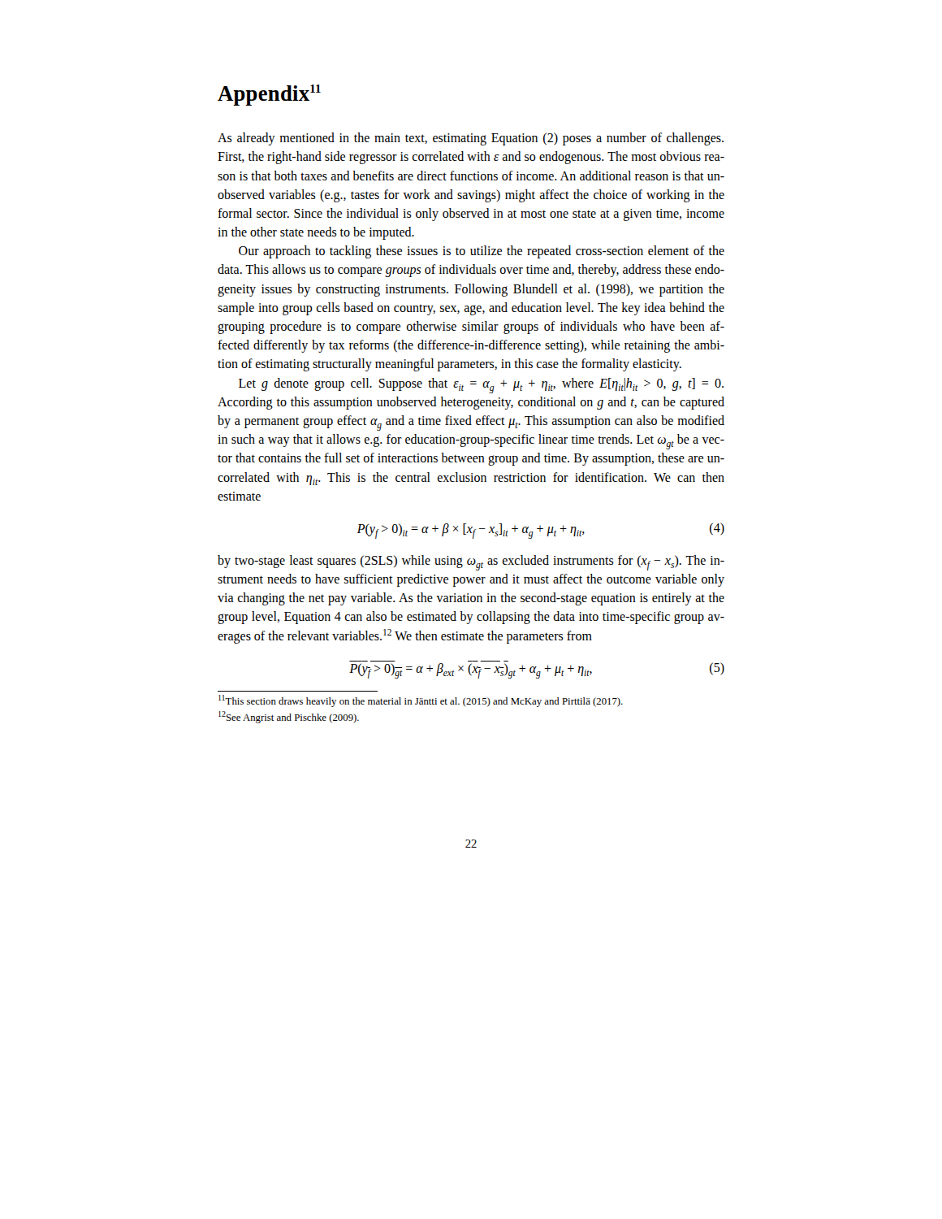Appendix11
As already mentioned in the main text, estimating Equation (2) poses a number of challenges. First, the right-hand side regressor is correlated with ε and so endogenous. The most obvious reason is that both taxes and benefits are direct functions of income. An additional reason is that unobserved variables (e.g., tastes for work and savings) might affect the choice of working in the formal sector. Since the individual is only observed in at most one state at a given time, income in the other state needs to be imputed.
Our approach to tackling these issues is to utilize the repeated cross-section element of the data. This allows us to compare groups of individuals over time and, thereby, address these endogeneity issues by constructing instruments. Following Blundell et al. (1998), we partition the sample into group cells based on country, sex, age, and education level. The key idea behind the grouping procedure is to compare otherwise similar groups of individuals who have been affected differently by tax reforms (the difference-in-difference setting), while retaining the ambition of estimating structurally meaningful parameters, in this case the formality elasticity.
Let g denote group cell. Suppose that εit = αg + μt + ηit, where E[ηit|hit > 0, g, t] = 0. According to this assumption unobserved heterogeneity, conditional on g and t, can be captured by a permanent group effect αg and a time fixed effect μt. This assumption can also be modified in such a way that it allows e.g. for education-group-specific linear time trends. Let ωgt be a vector that contains the full set of interactions between group and time. By assumption, these are uncorrelated with ηit. This is the central exclusion restriction for identification. We can then estimate
P(yf > 0)it = α + β × [xf − xs]it + αg + μt + ηit, (4)
by two-stage least squares (2SLS) while using ωgt as excluded instruments for (xf − xs). The instrument needs to have sufficient predictive power and it must affect the outcome variable only via changing the net pay variable. As the variation in the second-stage equation is entirely at the group level, Equation 4 can also be estimated by collapsing the data into time-specific group averages of the relevant variables.12 We then estimate the parameters from
P(yf > 0)gt = α + βext × (xf − xs)gt + αg + μt + ηit, (5)
11This section draws heavily on the material in Jäntti et al. (2015) and McKay and Pirttilä (2017).
12See Angrist and Pischke (2009).
22